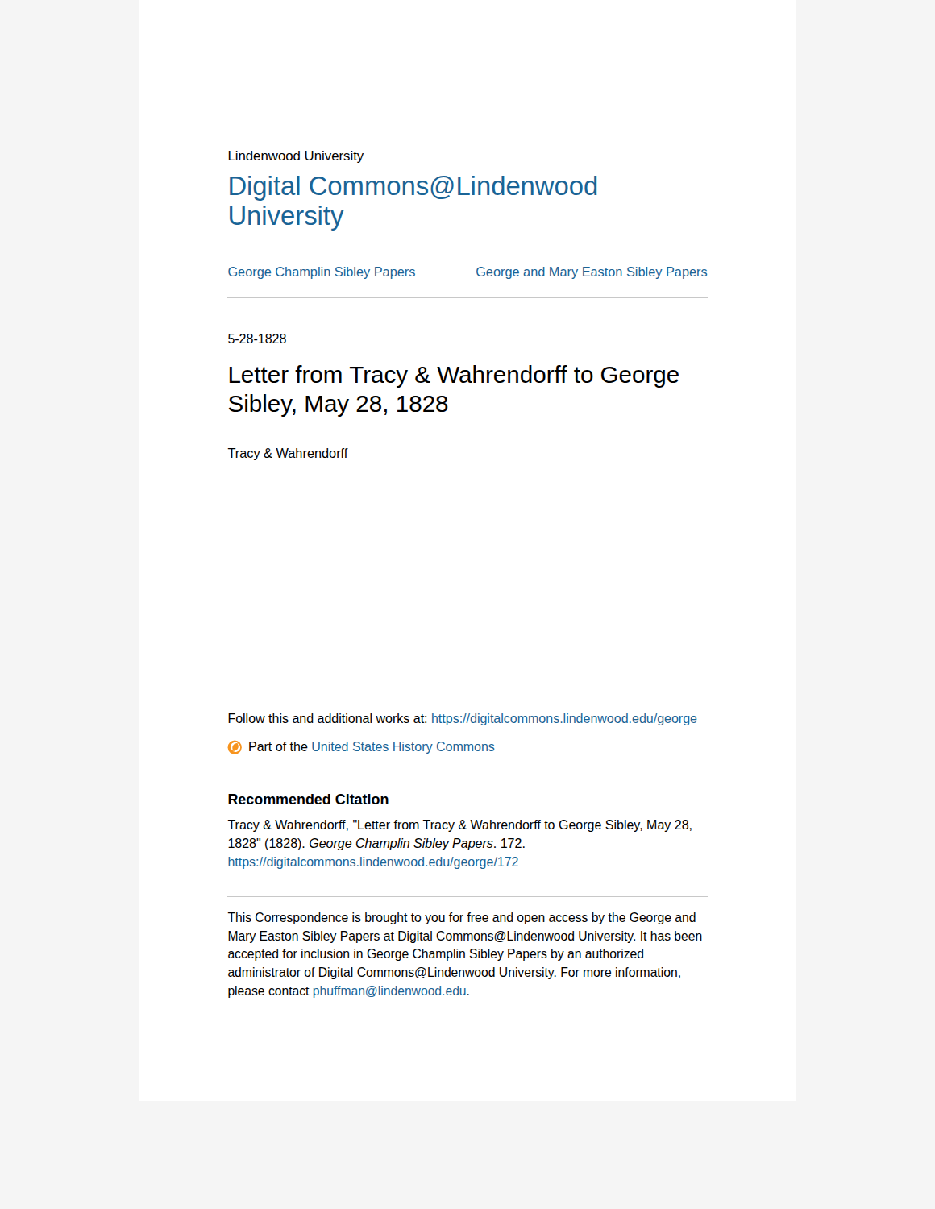Lindenwood University
Digital Commons@Lindenwood University
George Champlin Sibley Papers
George and Mary Easton Sibley Papers
5-28-1828
Letter from Tracy & Wahrendorff to George Sibley, May 28, 1828
Tracy & Wahrendorff
Follow this and additional works at: https://digitalcommons.lindenwood.edu/george
Part of the United States History Commons
Recommended Citation
Tracy & Wahrendorff, "Letter from Tracy & Wahrendorff to George Sibley, May 28, 1828" (1828). George Champlin Sibley Papers. 172.
https://digitalcommons.lindenwood.edu/george/172
This Correspondence is brought to you for free and open access by the George and Mary Easton Sibley Papers at Digital Commons@Lindenwood University. It has been accepted for inclusion in George Champlin Sibley Papers by an authorized administrator of Digital Commons@Lindenwood University. For more information, please contact phuffman@lindenwood.edu.